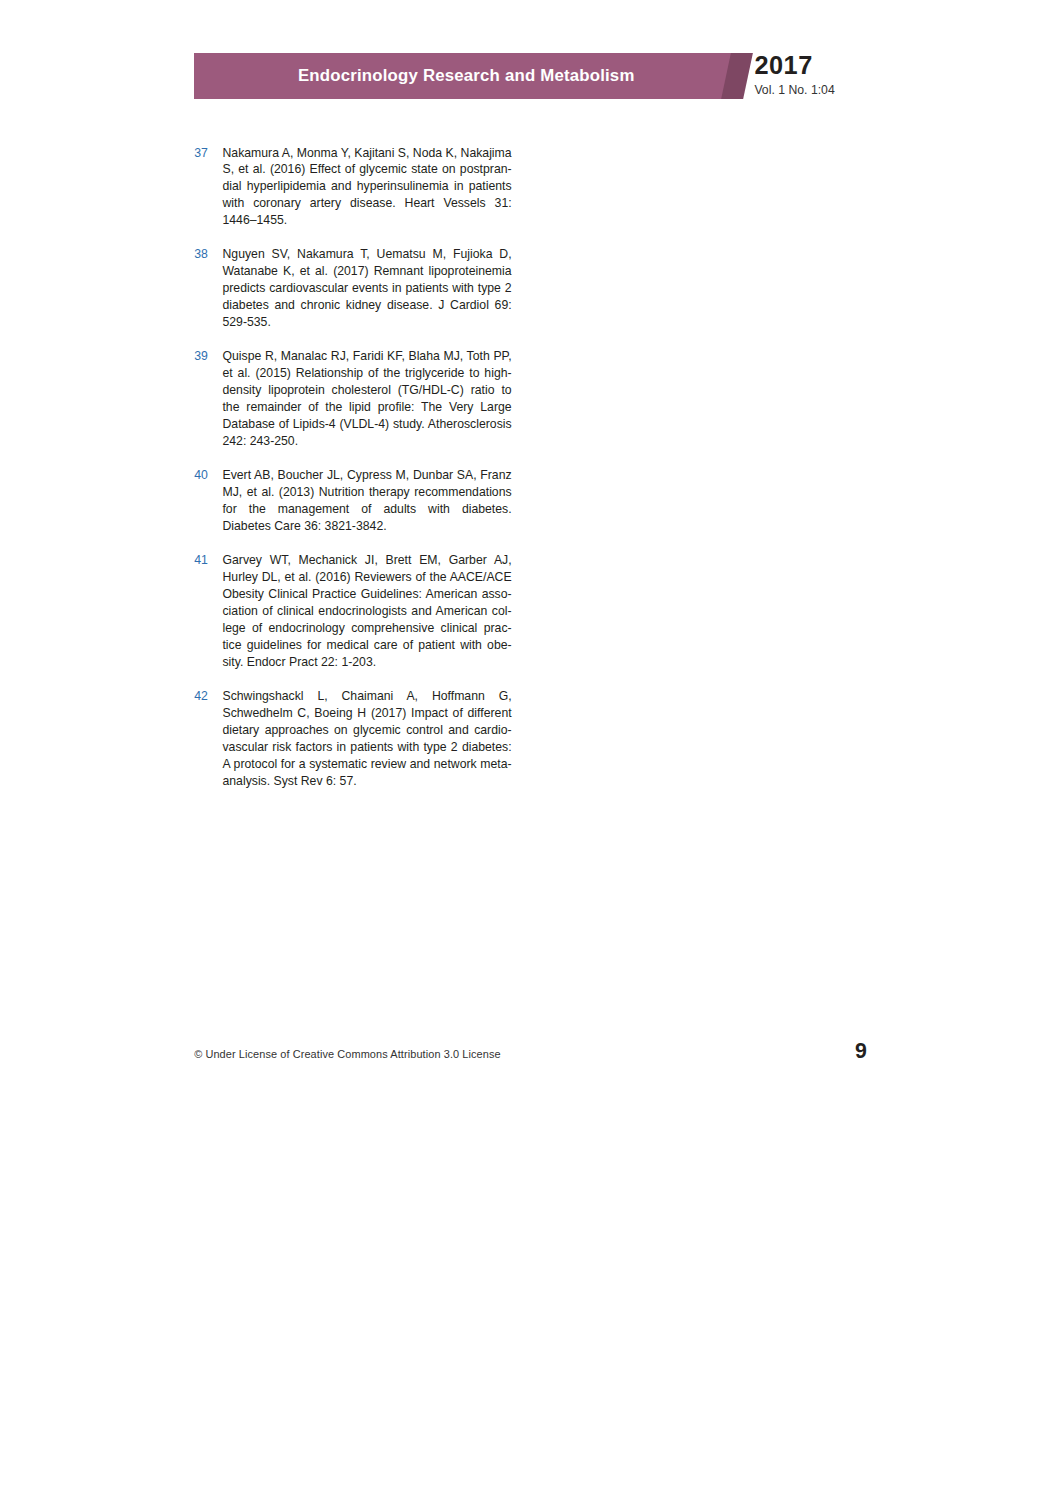Endocrinology Research and Metabolism
2017
Vol. 1 No. 1:04
37 Nakamura A, Monma Y, Kajitani S, Noda K, Nakajima S, et al. (2016) Effect of glycemic state on postprandial hyperlipidemia and hyperinsulinemia in patients with coronary artery disease. Heart Vessels 31: 1446–1455.
38 Nguyen SV, Nakamura T, Uematsu M, Fujioka D, Watanabe K, et al. (2017) Remnant lipoproteinemia predicts cardiovascular events in patients with type 2 diabetes and chronic kidney disease. J Cardiol 69: 529-535.
39 Quispe R, Manalac RJ, Faridi KF, Blaha MJ, Toth PP, et al. (2015) Relationship of the triglyceride to high-density lipoprotein cholesterol (TG/HDL-C) ratio to the remainder of the lipid profile: The Very Large Database of Lipids-4 (VLDL-4) study. Atherosclerosis 242: 243-250.
40 Evert AB, Boucher JL, Cypress M, Dunbar SA, Franz MJ, et al. (2013) Nutrition therapy recommendations for the management of adults with diabetes. Diabetes Care 36: 3821-3842.
41 Garvey WT, Mechanick JI, Brett EM, Garber AJ, Hurley DL, et al. (2016) Reviewers of the AACE/ACE Obesity Clinical Practice Guidelines: American association of clinical endocrinologists and American college of endocrinology comprehensive clinical practice guidelines for medical care of patient with obesity. Endocr Pract 22: 1-203.
42 Schwingshackl L, Chaimani A, Hoffmann G, Schwedhelm C, Boeing H (2017) Impact of different dietary approaches on glycemic control and cardiovascular risk factors in patients with type 2 diabetes: A protocol for a systematic review and network meta-analysis. Syst Rev 6: 57.
© Under License of Creative Commons Attribution 3.0 License
9